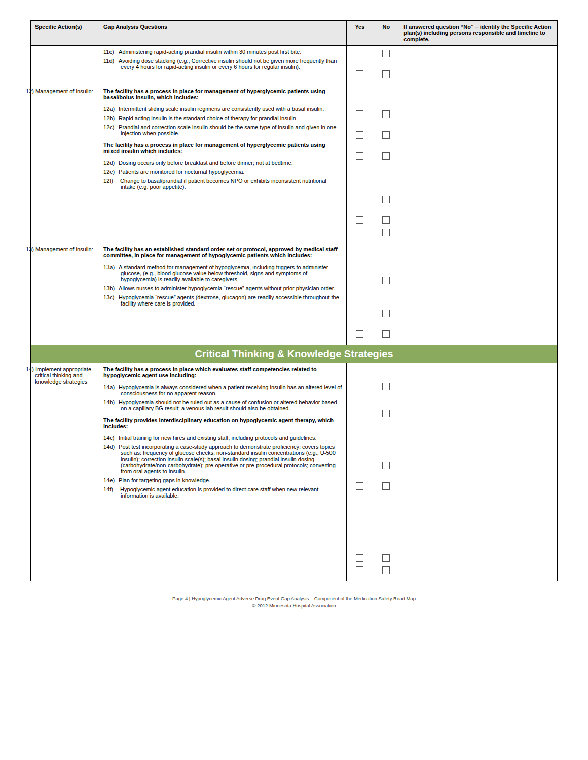| Specific Action(s) | Gap Analysis Questions | Yes | No | If answered question “No” – identify the Specific Action plan(s) including persons responsible and timeline to complete. |
| --- | --- | --- | --- | --- |
| | 11c) Administering rapid-acting prandial insulin within 30 minutes post first bite. 11d) Avoiding dose stacking (e.g., Corrective insulin should not be given more frequently than every 4 hours for rapid-acting insulin or every 6 hours for regular insulin). | | | |
| 12) Management of insulin: | The facility has a process in place for management of hyperglycemic patients using basal/bolus insulin, which includes: 12a) Intermittent sliding scale insulin regimens are consistently used with a basal insulin. 12b) Rapid acting insulin is the standard choice of therapy for prandial insulin. 12c) Prandial and correction scale insulin should be the same type of insulin and given in one injection when possible. The facility has a process in place for management of hyperglycemic patients using mixed insulin which includes: 12d) Dosing occurs only before breakfast and before dinner; not at bedtime. 12e) Patients are monitored for nocturnal hypoglycemia. 12f) Change to basal/prandial if patient becomes NPO or exhibits inconsistent nutritional intake (e.g. poor appetite). | | | |
| 13) Management of insulin: | The facility has an established standard order set or protocol, approved by medical staff committee, in place for management of hypoglycemic patients which includes: 13a) A standard method for management of hypoglycemia, including triggers to administer glucose, (e.g., blood glucose value below threshold, signs and symptoms of hypoglycemia) is readily available to caregivers. 13b) Allows nurses to administer hypoglycemia “rescue” agents without prior physician order. 13c) Hypoglycemia “rescue” agents (dextrose, glucagon) are readily accessible throughout the facility where care is provided. | | | |
| Critical Thinking & Knowledge Strategies |
| 14) Implement appropriate critical thinking and knowledge strategies | The facility has a process in place which evaluates staff competencies related to hypoglycemic agent use including: 14a) Hypoglycemia is always considered when a patient receiving insulin has an altered level of consciousness for no apparent reason. 14b) Hypoglycemia should not be ruled out as a cause of confusion or altered behavior based on a capillary BG result; a venous lab result should also be obtained. The facility provides interdisciplinary education on hypoglycemic agent therapy, which includes: 14c) Initial training for new hires and existing staff, including protocols and guidelines. 14d) Post test incorporating a case-study approach to demonstrate proficiency; covers topics such as: frequency of glucose checks; non-standard insulin concentrations (e.g., U-500 insulin); correction insulin scale(s); basal insulin dosing; prandial insulin dosing (carbohydrate/non-carbohydrate); pre-operative or pre-procedural protocols; converting from oral agents to insulin. 14e) Plan for targeting gaps in knowledge. 14f) Hypoglycemic agent education is provided to direct care staff when new relevant information is available. | | | |
Page 4 | Hypoglycemic Agent Adverse Drug Event Gap Analysis – Component of the Medication Safety Road Map
© 2012 Minnesota Hospital Association